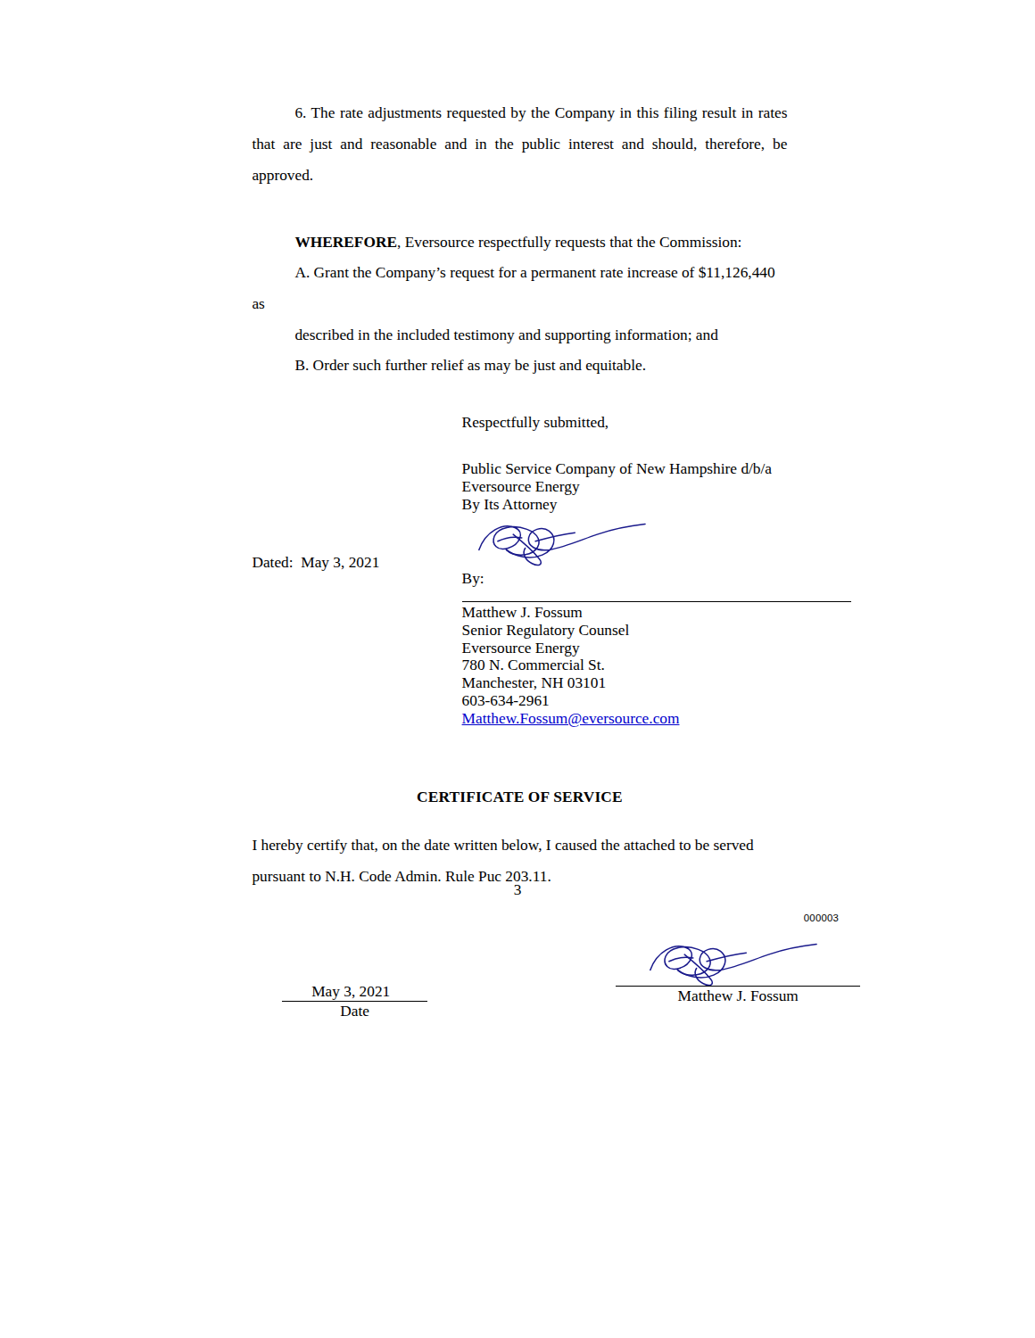6. The rate adjustments requested by the Company in this filing result in rates that are just and reasonable and in the public interest and should, therefore, be approved.
WHEREFORE, Eversource respectfully requests that the Commission:
A. Grant the Company’s request for a permanent rate increase of $11,126,440 as
described in the included testimony and supporting information; and
B. Order such further relief as may be just and equitable.
Respectfully submitted,
Public Service Company of New Hampshire d/b/a Eversource Energy
By Its Attorney
Dated: May 3, 2021
By:
Matthew J. Fossum
Senior Regulatory Counsel
Eversource Energy
780 N. Commercial St.
Manchester, NH 03101
603-634-2961
Matthew.Fossum@eversource.com
CERTIFICATE OF SERVICE
I hereby certify that, on the date written below, I caused the attached to be served pursuant to N.H. Code Admin. Rule Puc 203.11.
May 3, 2021 Date
Matthew J. Fossum
3
000003